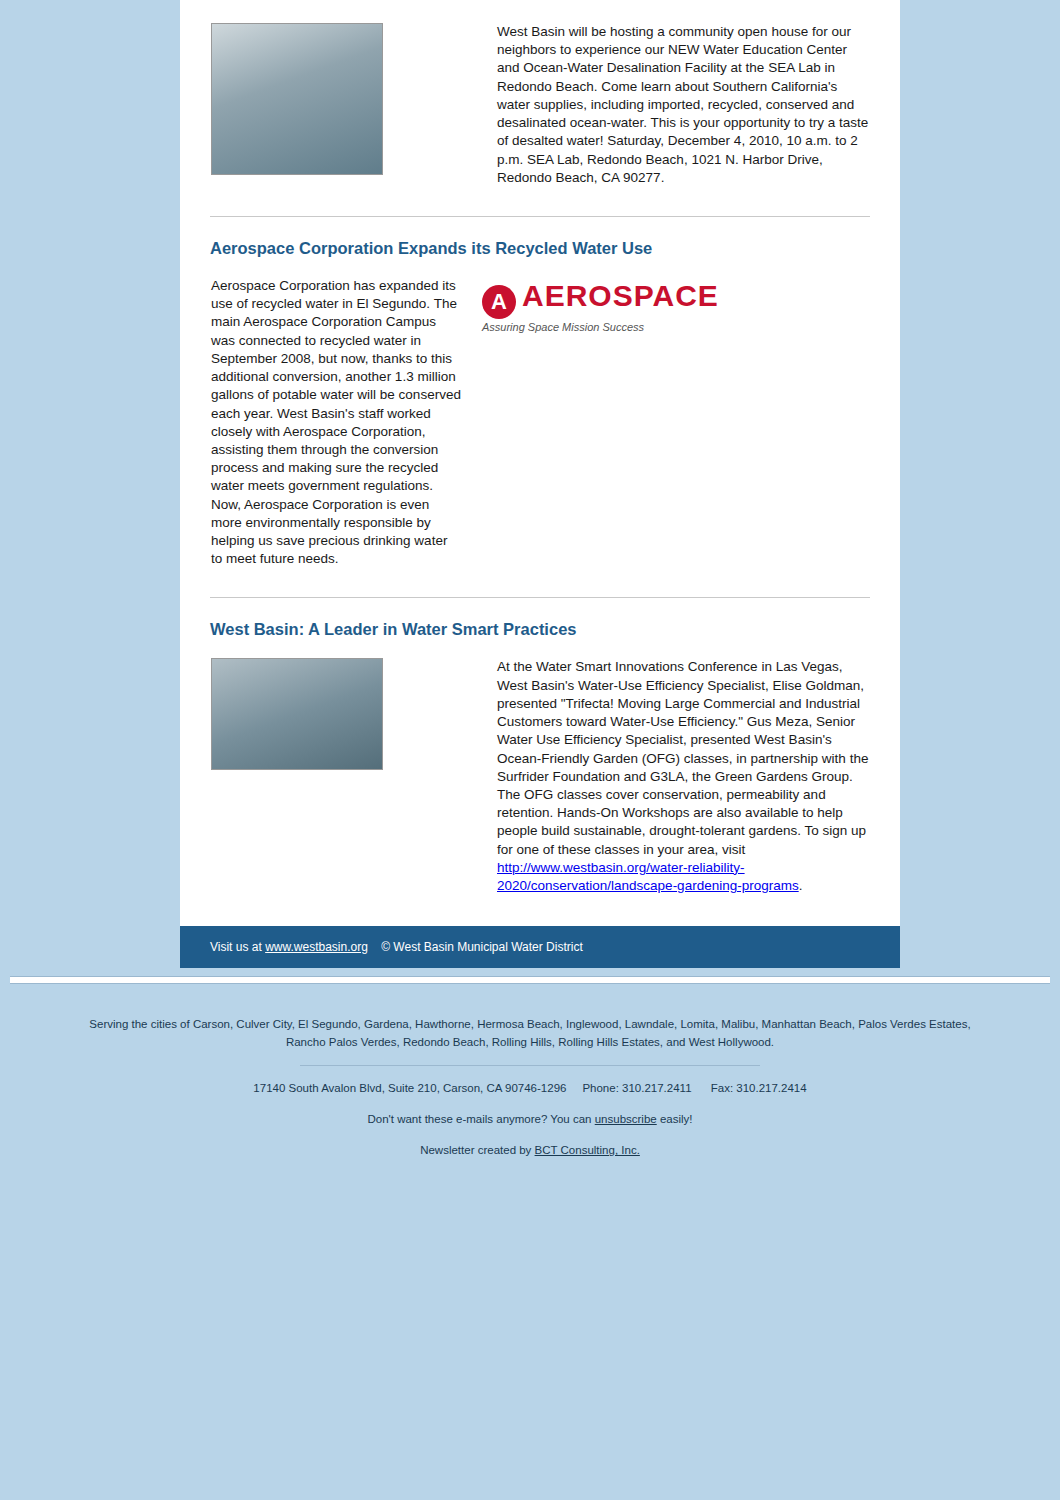| | West Basin will be hosting a community open house for our neighbors to experience our NEW Water Education Center and Ocean-Water Desalination Facility at the SEA Lab in Redondo Beach. Come learn about Southern California's water supplies, including imported, recycled, conserved and desalinated ocean-water. This is your opportunity to try a taste of desalted water! Saturday, December 4, 2010, 10 a.m. to 2 p.m. SEA Lab, Redondo Beach, 1021 N. Harbor Drive, Redondo Beach, CA 90277. |
Aerospace Corporation Expands its Recycled Water Use
| Aerospace Corporation has expanded its use of recycled water in El Segundo. The main Aerospace Corporation Campus was connected to recycled water in September 2008, but now, thanks to this additional conversion, another 1.3 million gallons of potable water will be conserved each year. West Basin's staff worked closely with Aerospace Corporation, assisting them through the conversion process and making sure the recycled water meets government regulations. Now, Aerospace Corporation is even more environmentally responsible by helping us save precious drinking water to meet future needs. | A AEROSPACE Assuring Space Mission Success |
West Basin: A Leader in Water Smart Practices
| | At the Water Smart Innovations Conference in Las Vegas, West Basin's Water-Use Efficiency Specialist, Elise Goldman, presented "Trifecta! Moving Large Commercial and Industrial Customers toward Water-Use Efficiency." Gus Meza, Senior Water Use Efficiency Specialist, presented West Basin's Ocean-Friendly Garden (OFG) classes, in partnership with the Surfrider Foundation and G3LA, the Green Gardens Group. The OFG classes cover conservation, permeability and retention. Hands-On Workshops are also available to help people build sustainable, drought-tolerant gardens. To sign up for one of these classes in your area, visit http://www.westbasin.org/water-reliability-2020/conservation/landscape-gardening-programs . |
Visit us at www.westbasin.org © West Basin Municipal Water District
Serving the cities of Carson, Culver City, El Segundo, Gardena, Hawthorne, Hermosa Beach, Inglewood, Lawndale, Lomita, Malibu, Manhattan Beach, Palos Verdes Estates, Rancho Palos Verdes, Redondo Beach, Rolling Hills, Rolling Hills Estates, and West Hollywood.
17140 South Avalon Blvd, Suite 210, Carson, CA 90746-1296 Phone: 310.217.2411 Fax: 310.217.2414
Don't want these e-mails anymore? You can unsubscribe easily!
Newsletter created by BCT Consulting, Inc.